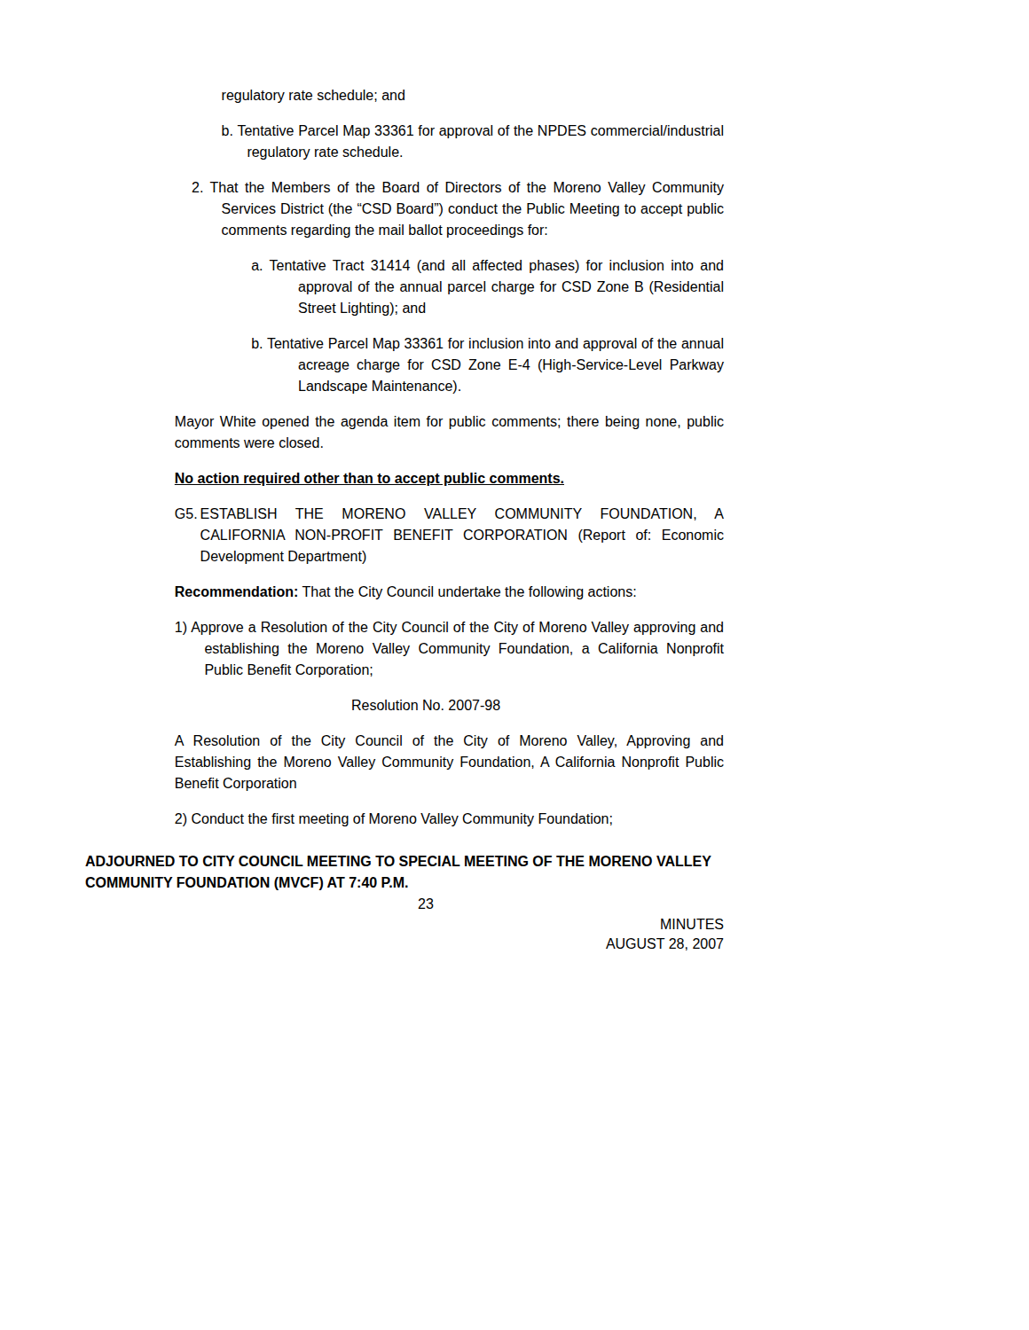regulatory rate schedule; and
b. Tentative Parcel Map 33361 for approval of the NPDES commercial/industrial regulatory rate schedule.
2. That the Members of the Board of Directors of the Moreno Valley Community Services District (the “CSD Board”) conduct the Public Meeting to accept public comments regarding the mail ballot proceedings for:
a. Tentative Tract 31414 (and all affected phases) for inclusion into and approval of the annual parcel charge for CSD Zone B (Residential Street Lighting); and
b. Tentative Parcel Map 33361 for inclusion into and approval of the annual acreage charge for CSD Zone E-4 (High-Service-Level Parkway Landscape Maintenance).
Mayor White opened the agenda item for public comments; there being none, public comments were closed.
No action required other than to accept public comments.
G5.
ESTABLISH THE MORENO VALLEY COMMUNITY FOUNDATION, A CALIFORNIA NON-PROFIT BENEFIT CORPORATION (Report of: Economic Development Department)
Recommendation: That the City Council undertake the following actions:
1) Approve a Resolution of the City Council of the City of Moreno Valley approving and establishing the Moreno Valley Community Foundation, a California Nonprofit Public Benefit Corporation;
Resolution No. 2007-98
A Resolution of the City Council of the City of Moreno Valley, Approving and Establishing the Moreno Valley Community Foundation, A California Nonprofit Public Benefit Corporation
2) Conduct the first meeting of Moreno Valley Community Foundation;
ADJOURNED TO CITY COUNCIL MEETING TO SPECIAL MEETING OF THE MORENO VALLEY COMMUNITY FOUNDATION (MVCF) AT 7:40 P.M.
23
MINUTES
AUGUST 28, 2007